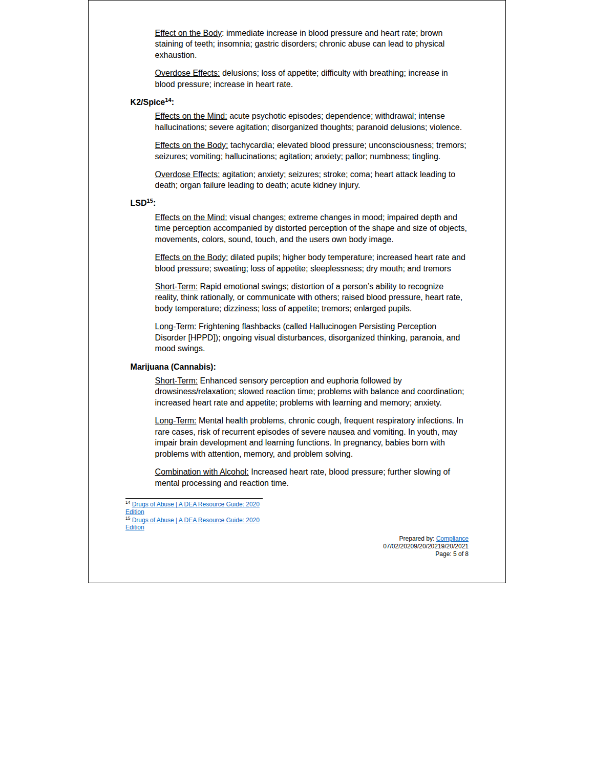Effect on the Body: immediate increase in blood pressure and heart rate; brown staining of teeth; insomnia; gastric disorders; chronic abuse can lead to physical exhaustion.
Overdose Effects: delusions; loss of appetite; difficulty with breathing; increase in blood pressure; increase in heart rate.
K2/Spice14:
Effects on the Mind: acute psychotic episodes; dependence; withdrawal; intense hallucinations; severe agitation; disorganized thoughts; paranoid delusions; violence.
Effects on the Body: tachycardia; elevated blood pressure; unconsciousness; tremors; seizures; vomiting; hallucinations; agitation; anxiety; pallor; numbness; tingling.
Overdose Effects: agitation; anxiety; seizures; stroke; coma; heart attack leading to death; organ failure leading to death; acute kidney injury.
LSD15:
Effects on the Mind: visual changes; extreme changes in mood; impaired depth and time perception accompanied by distorted perception of the shape and size of objects, movements, colors, sound, touch, and the users own body image.
Effects on the Body: dilated pupils; higher body temperature; increased heart rate and blood pressure; sweating; loss of appetite; sleeplessness; dry mouth; and tremors
Short-Term: Rapid emotional swings; distortion of a person’s ability to recognize reality, think rationally, or communicate with others; raised blood pressure, heart rate, body temperature; dizziness; loss of appetite; tremors; enlarged pupils.
Long-Term: Frightening flashbacks (called Hallucinogen Persisting Perception Disorder [HPPD]); ongoing visual disturbances, disorganized thinking, paranoia, and mood swings.
Marijuana (Cannabis):
Short-Term: Enhanced sensory perception and euphoria followed by drowsiness/relaxation; slowed reaction time; problems with balance and coordination; increased heart rate and appetite; problems with learning and memory; anxiety.
Long-Term: Mental health problems, chronic cough, frequent respiratory infections. In rare cases, risk of recurrent episodes of severe nausea and vomiting. In youth, may impair brain development and learning functions. In pregnancy, babies born with problems with attention, memory, and problem solving.
Combination with Alcohol: Increased heart rate, blood pressure; further slowing of mental processing and reaction time.
14 Drugs of Abuse | A DEA Resource Guide: 2020 Edition
15 Drugs of Abuse | A DEA Resource Guide: 2020 Edition
Prepared by: Compliance
07/02/20209/20/20219/20/2021
Page: 5 of 8